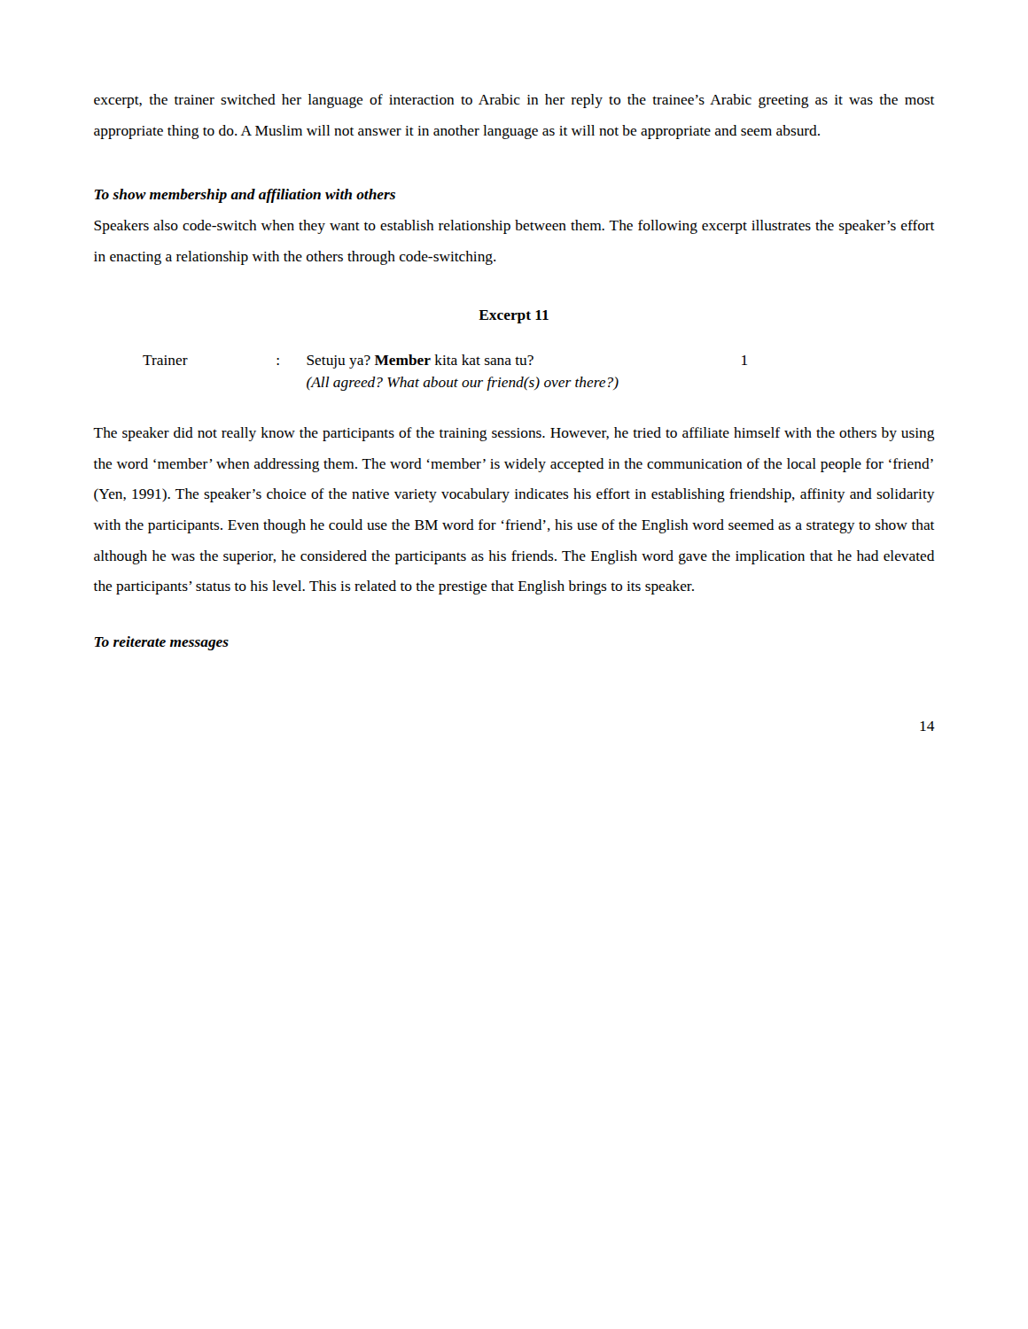excerpt, the trainer switched her language of interaction to Arabic in her reply to the trainee’s Arabic greeting as it was the most appropriate thing to do. A Muslim will not answer it in another language as it will not be appropriate and seem absurd.
To show membership and affiliation with others
Speakers also code-switch when they want to establish relationship between them. The following excerpt illustrates the speaker’s effort in enacting a relationship with the others through code-switching.
Excerpt 11
| Trainer | : | Setuju ya? Member kita kat sana tu? (All agreed? What about our friend(s) over there?) | 1 |
The speaker did not really know the participants of the training sessions. However, he tried to affiliate himself with the others by using the word ‘member’ when addressing them. The word ‘member’ is widely accepted in the communication of the local people for ‘friend’ (Yen, 1991). The speaker’s choice of the native variety vocabulary indicates his effort in establishing friendship, affinity and solidarity with the participants. Even though he could use the BM word for ‘friend’, his use of the English word seemed as a strategy to show that although he was the superior, he considered the participants as his friends. The English word gave the implication that he had elevated the participants’ status to his level. This is related to the prestige that English brings to its speaker.
To reiterate messages
14